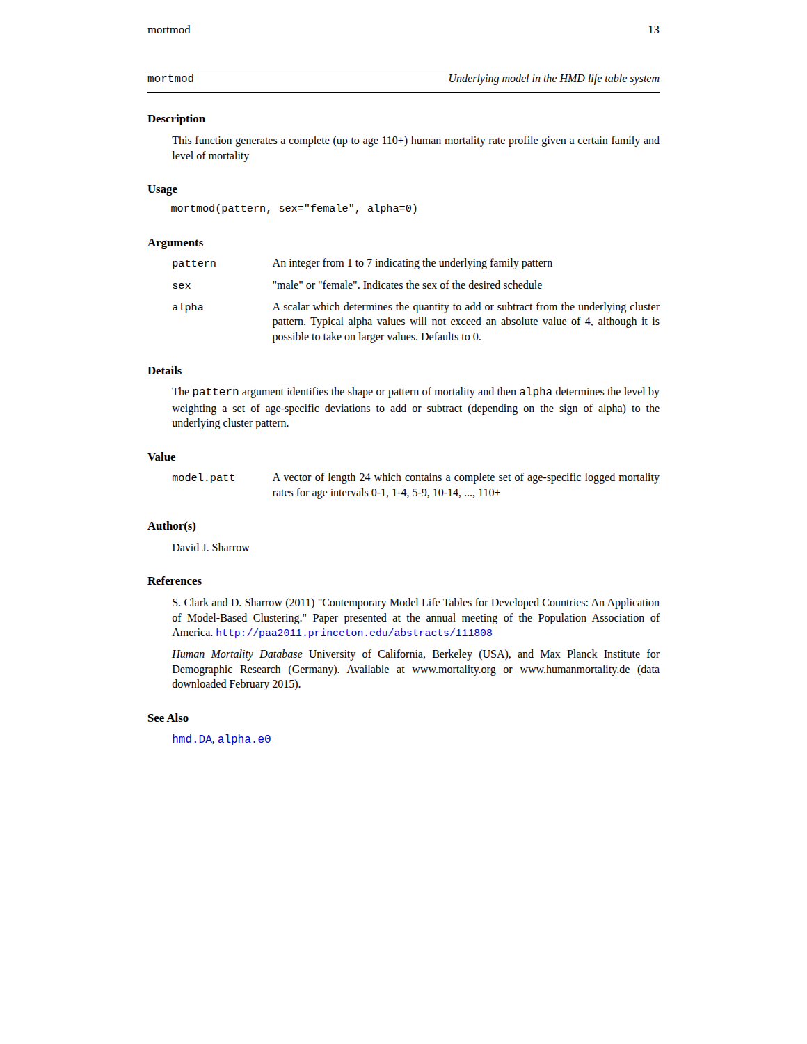mortmod 13
mortmod Underlying model in the HMD life table system
Description
This function generates a complete (up to age 110+) human mortality rate profile given a certain family and level of mortality
Usage
mortmod(pattern, sex="female", alpha=0)
Arguments
pattern
An integer from 1 to 7 indicating the underlying family pattern
sex
"male" or "female". Indicates the sex of the desired schedule
alpha
A scalar which determines the quantity to add or subtract from the underlying cluster pattern. Typical alpha values will not exceed an absolute value of 4, although it is possible to take on larger values. Defaults to 0.
Details
The pattern argument identifies the shape or pattern of mortality and then alpha determines the level by weighting a set of age-specific deviations to add or subtract (depending on the sign of alpha) to the underlying cluster pattern.
Value
model.patt
A vector of length 24 which contains a complete set of age-specific logged mortality rates for age intervals 0-1, 1-4, 5-9, 10-14, ..., 110+
Author(s)
David J. Sharrow
References
S. Clark and D. Sharrow (2011) "Contemporary Model Life Tables for Developed Countries: An Application of Model-Based Clustering." Paper presented at the annual meeting of the Population Association of America. http://paa2011.princeton.edu/abstracts/111808
Human Mortality Database University of California, Berkeley (USA), and Max Planck Institute for Demographic Research (Germany). Available at www.mortality.org or www.humanmortality.de (data downloaded February 2015).
See Also
hmd.DA, alpha.e0